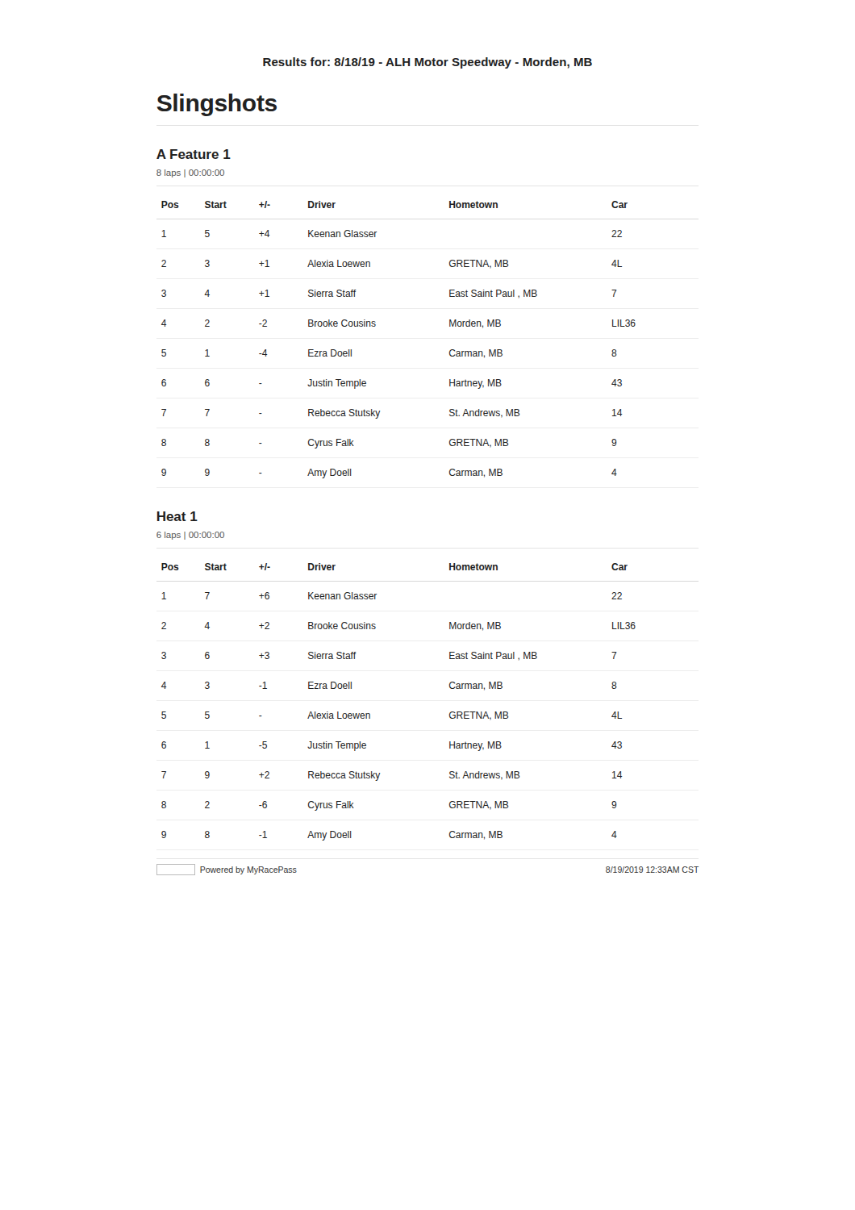Results for: 8/18/19 - ALH Motor Speedway - Morden, MB
Slingshots
A Feature 1
8 laps | 00:00:00
| Pos | Start | +/- | Driver | Hometown | Car |
| --- | --- | --- | --- | --- | --- |
| 1 | 5 | +4 | Keenan Glasser | | 22 |
| 2 | 3 | +1 | Alexia Loewen | GRETNA, MB | 4L |
| 3 | 4 | +1 | Sierra Staff | East Saint Paul , MB | 7 |
| 4 | 2 | -2 | Brooke Cousins | Morden, MB | LIL36 |
| 5 | 1 | -4 | Ezra Doell | Carman, MB | 8 |
| 6 | 6 | - | Justin Temple | Hartney, MB | 43 |
| 7 | 7 | - | Rebecca Stutsky | St. Andrews, MB | 14 |
| 8 | 8 | - | Cyrus Falk | GRETNA, MB | 9 |
| 9 | 9 | - | Amy Doell | Carman, MB | 4 |
Heat 1
6 laps | 00:00:00
| Pos | Start | +/- | Driver | Hometown | Car |
| --- | --- | --- | --- | --- | --- |
| 1 | 7 | +6 | Keenan Glasser | | 22 |
| 2 | 4 | +2 | Brooke Cousins | Morden, MB | LIL36 |
| 3 | 6 | +3 | Sierra Staff | East Saint Paul , MB | 7 |
| 4 | 3 | -1 | Ezra Doell | Carman, MB | 8 |
| 5 | 5 | - | Alexia Loewen | GRETNA, MB | 4L |
| 6 | 1 | -5 | Justin Temple | Hartney, MB | 43 |
| 7 | 9 | +2 | Rebecca Stutsky | St. Andrews, MB | 14 |
| 8 | 2 | -6 | Cyrus Falk | GRETNA, MB | 9 |
| 9 | 8 | -1 | Amy Doell | Carman, MB | 4 |
Powered by MyRacePass
8/19/2019 12:33AM CST